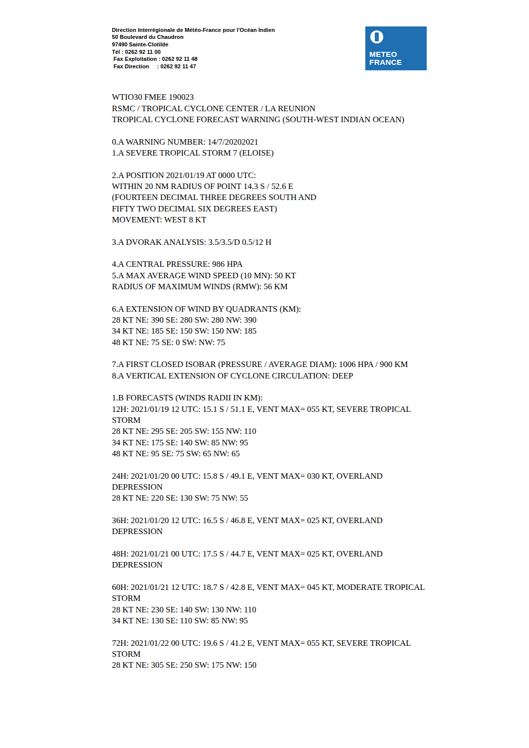Direction Interrégionale de Météo-France pour l'Océan Indien
50 Boulevard du Chaudron
97490 Sainte-Clotilde
Tél : 0262 92 11 00
Fax Exploitation : 0262 92 11 48
Fax Direction : 0262 92 11 47
METEO
FRANCE
WTIO30 FMEE 190023
RSMC / TROPICAL CYCLONE CENTER / LA REUNION
TROPICAL CYCLONE FORECAST WARNING (SOUTH-WEST INDIAN OCEAN)
0.A WARNING NUMBER: 14/7/20202021
1.A SEVERE TROPICAL STORM 7 (ELOISE)
2.A POSITION 2021/01/19 AT 0000 UTC:
WITHIN 20 NM RADIUS OF POINT 14.3 S / 52.6 E
(FOURTEEN DECIMAL THREE DEGREES SOUTH AND
FIFTY TWO DECIMAL SIX DEGREES EAST)
MOVEMENT: WEST 8 KT
3.A DVORAK ANALYSIS: 3.5/3.5/D 0.5/12 H
4.A CENTRAL PRESSURE: 986 HPA
5.A MAX AVERAGE WIND SPEED (10 MN): 50 KT
RADIUS OF MAXIMUM WINDS (RMW): 56 KM
6.A EXTENSION OF WIND BY QUADRANTS (KM):
28 KT NE: 390 SE: 280 SW: 280 NW: 390
34 KT NE: 185 SE: 150 SW: 150 NW: 185
48 KT NE: 75 SE: 0 SW: NW: 75
7.A FIRST CLOSED ISOBAR (PRESSURE / AVERAGE DIAM): 1006 HPA / 900 KM
8.A VERTICAL EXTENSION OF CYCLONE CIRCULATION: DEEP
1.B FORECASTS (WINDS RADII IN KM):
12H: 2021/01/19 12 UTC: 15.1 S / 51.1 E, VENT MAX= 055 KT, SEVERE TROPICAL STORM
28 KT NE: 295 SE: 205 SW: 155 NW: 110
34 KT NE: 175 SE: 140 SW: 85 NW: 95
48 KT NE: 95 SE: 75 SW: 65 NW: 65
24H: 2021/01/20 00 UTC: 15.8 S / 49.1 E, VENT MAX= 030 KT, OVERLAND DEPRESSION
28 KT NE: 220 SE: 130 SW: 75 NW: 55
36H: 2021/01/20 12 UTC: 16.5 S / 46.8 E, VENT MAX= 025 KT, OVERLAND DEPRESSION
48H: 2021/01/21 00 UTC: 17.5 S / 44.7 E, VENT MAX= 025 KT, OVERLAND DEPRESSION
60H: 2021/01/21 12 UTC: 18.7 S / 42.8 E, VENT MAX= 045 KT, MODERATE TROPICAL STORM
28 KT NE: 230 SE: 140 SW: 130 NW: 110
34 KT NE: 130 SE: 110 SW: 85 NW: 95
72H: 2021/01/22 00 UTC: 19.6 S / 41.2 E, VENT MAX= 055 KT, SEVERE TROPICAL STORM
28 KT NE: 305 SE: 250 SW: 175 NW: 150